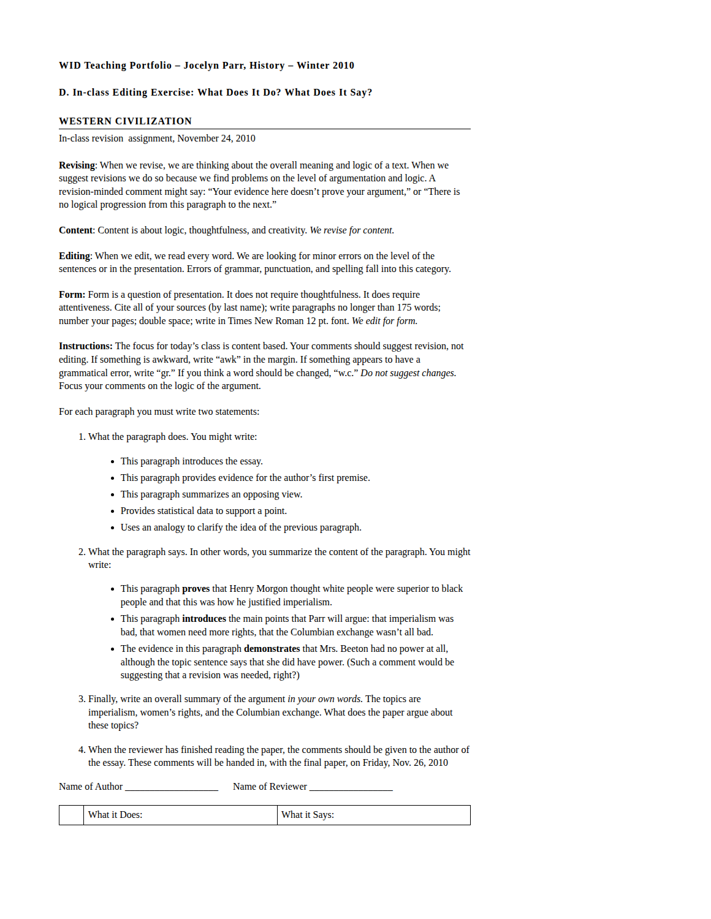WID Teaching Portfolio – Jocelyn Parr, History – Winter 2010
D. In-class Editing Exercise: What Does It Do? What Does It Say?
WESTERN CIVILIZATION
In-class revision assignment, November 24, 2010
Revising: When we revise, we are thinking about the overall meaning and logic of a text. When we suggest revisions we do so because we find problems on the level of argumentation and logic. A revision-minded comment might say: “Your evidence here doesn’t prove your argument,” or “There is no logical progression from this paragraph to the next.”
Content: Content is about logic, thoughtfulness, and creativity. We revise for content.
Editing: When we edit, we read every word. We are looking for minor errors on the level of the sentences or in the presentation. Errors of grammar, punctuation, and spelling fall into this category.
Form: Form is a question of presentation. It does not require thoughtfulness. It does require attentiveness. Cite all of your sources (by last name); write paragraphs no longer than 175 words; number your pages; double space; write in Times New Roman 12 pt. font. We edit for form.
Instructions: The focus for today’s class is content based. Your comments should suggest revision, not editing. If something is awkward, write “awk” in the margin. If something appears to have a grammatical error, write “gr.” If you think a word should be changed, “w.c.” Do not suggest changes. Focus your comments on the logic of the argument.
For each paragraph you must write two statements:
What the paragraph does. You might write:
This paragraph introduces the essay.
This paragraph provides evidence for the author’s first premise.
This paragraph summarizes an opposing view.
Provides statistical data to support a point.
Uses an analogy to clarify the idea of the previous paragraph.
What the paragraph says. In other words, you summarize the content of the paragraph. You might write:
This paragraph proves that Henry Morgon thought white people were superior to black people and that this was how he justified imperialism.
This paragraph introduces the main points that Parr will argue: that imperialism was bad, that women need more rights, that the Columbian exchange wasn’t all bad.
The evidence in this paragraph demonstrates that Mrs. Beeton had no power at all, although the topic sentence says that she did have power. (Such a comment would be suggesting that a revision was needed, right?)
Finally, write an overall summary of the argument in your own words. The topics are imperialism, women’s rights, and the Columbian exchange. What does the paper argue about these topics?
When the reviewer has finished reading the paper, the comments should be given to the author of the essay. These comments will be handed in, with the final paper, on Friday, Nov. 26, 2010
Name of Author ___________________ Name of Reviewer _________________
| | What it Does: | What it Says: |